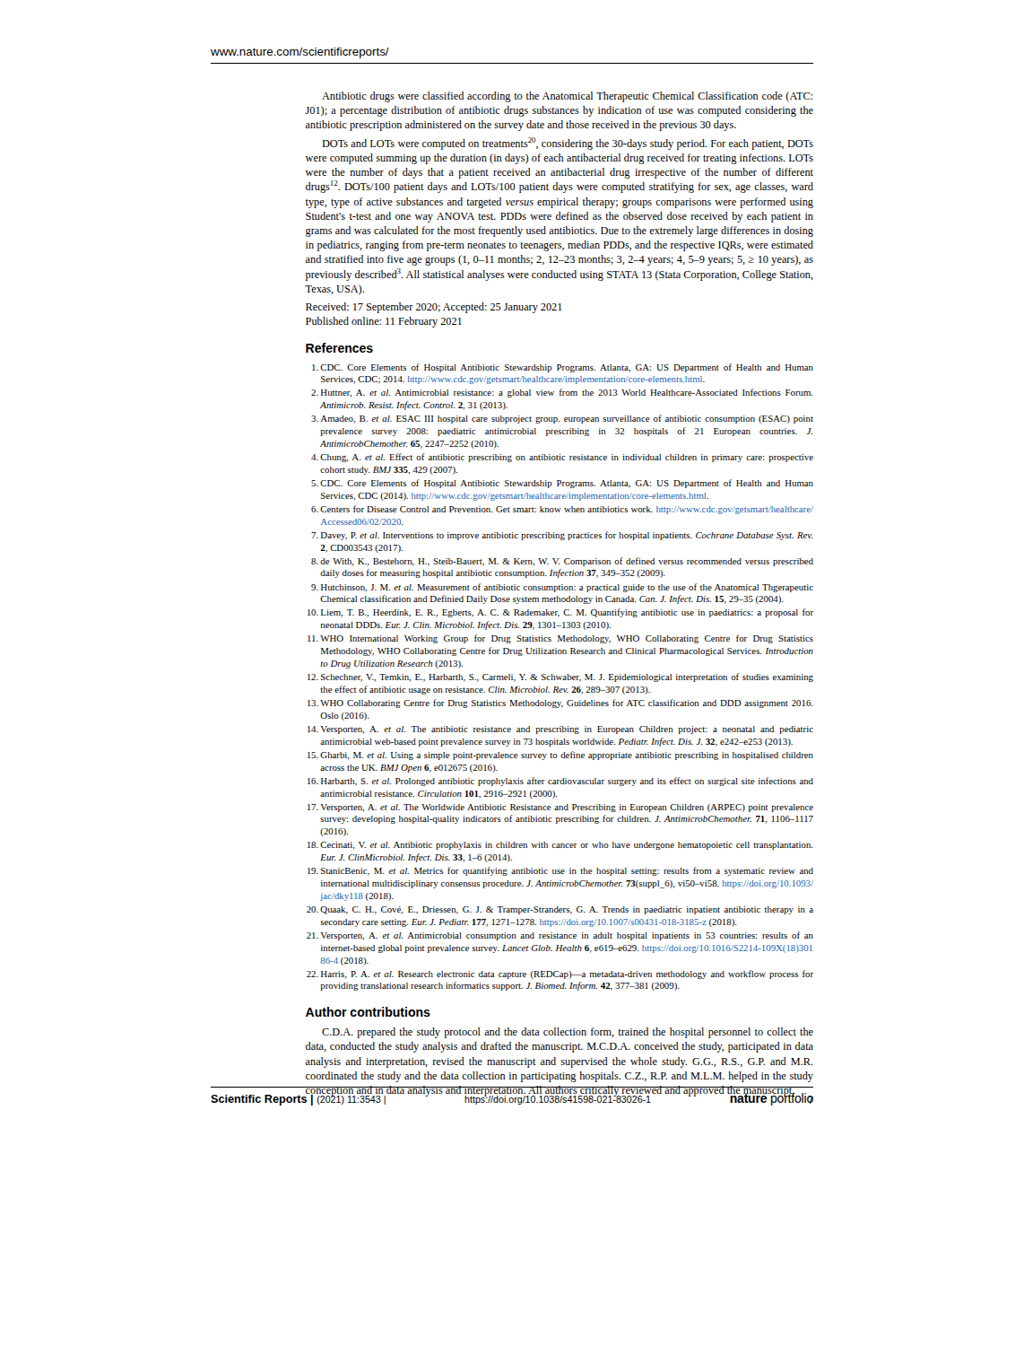www.nature.com/scientificreports/
Antibiotic drugs were classified according to the Anatomical Therapeutic Chemical Classification code (ATC: J01); a percentage distribution of antibiotic drugs substances by indication of use was computed considering the antibiotic prescription administered on the survey date and those received in the previous 30 days.
DOTs and LOTs were computed on treatments20, considering the 30-days study period. For each patient, DOTs were computed summing up the duration (in days) of each antibacterial drug received for treating infections. LOTs were the number of days that a patient received an antibacterial drug irrespective of the number of different drugs12. DOTs/100 patient days and LOTs/100 patient days were computed stratifying for sex, age classes, ward type, type of active substances and targeted versus empirical therapy; groups comparisons were performed using Student's t-test and one way ANOVA test. PDDs were defined as the observed dose received by each patient in grams and was calculated for the most frequently used antibiotics. Due to the extremely large differences in dosing in pediatrics, ranging from pre-term neonates to teenagers, median PDDs, and the respective IQRs, were estimated and stratified into five age groups (1, 0–11 months; 2, 12–23 months; 3, 2–4 years; 4, 5–9 years; 5, ≥ 10 years), as previously described3. All statistical analyses were conducted using STATA 13 (Stata Corporation, College Station, Texas, USA).
Received: 17 September 2020; Accepted: 25 January 2021
Published online: 11 February 2021
References
CDC. Core Elements of Hospital Antibiotic Stewardship Programs. Atlanta, GA: US Department of Health and Human Services, CDC; 2014. http://www.cdc.gov/getsmart/healthcare/implementation/core-elements.html.
Huttner, A. et al. Antimicrobial resistance: a global view from the 2013 World Healthcare-Associated Infections Forum. Antimicrob. Resist. Infect. Control. 2, 31 (2013).
Amadeo, B. et al. ESAC III hospital care subproject group. european surveillance of antibiotic consumption (ESAC) point prevalence survey 2008: paediatric antimicrobial prescribing in 32 hospitals of 21 European countries. J. AntimicrobChemother. 65, 2247–2252 (2010).
Chung, A. et al. Effect of antibiotic prescribing on antibiotic resistance in individual children in primary care: prospective cohort study. BMJ 335, 429 (2007).
CDC. Core Elements of Hospital Antibiotic Stewardship Programs. Atlanta, GA: US Department of Health and Human Services, CDC (2014). http://www.cdc.gov/getsmart/healthcare/implementation/core-elements.html.
Centers for Disease Control and Prevention. Get smart: know when antibiotics work. http://www.cdc.gov/getsmart/healthcare/Accessed06/02/2020.
Davey, P. et al. Interventions to improve antibiotic prescribing practices for hospital inpatients. Cochrane Database Syst. Rev. 2, CD003543 (2017).
de With, K., Bestehorn, H., Steib-Bauert, M. & Kern, W. V. Comparison of defined versus recommended versus prescribed daily doses for measuring hospital antibiotic consumption. Infection 37, 349–352 (2009).
Hutchinson, J. M. et al. Measurement of antibiotic consumption: a practical guide to the use of the Anatomical Thgerapeutic Chemical classification and Definied Daily Dose system methodology in Canada. Can. J. Infect. Dis. 15, 29–35 (2004).
Liem, T. B., Heerdink, E. R., Egberts, A. C. & Rademaker, C. M. Quantifying antibiotic use in paediatrics: a proposal for neonatal DDDs. Eur. J. Clin. Microbiol. Infect. Dis. 29, 1301–1303 (2010).
WHO International Working Group for Drug Statistics Methodology, WHO Collaborating Centre for Drug Statistics Methodology, WHO Collaborating Centre for Drug Utilization Research and Clinical Pharmacological Services. Introduction to Drug Utilization Research (2013).
Schechner, V., Temkin, E., Harbarth, S., Carmeli, Y. & Schwaber, M. J. Epidemiological interpretation of studies examining the effect of antibiotic usage on resistance. Clin. Microbiol. Rev. 26, 289–307 (2013).
WHO Collaborating Centre for Drug Statistics Methodology, Guidelines for ATC classification and DDD assignment 2016. Oslo (2016).
Versporten, A. et al. The antibiotic resistance and prescribing in European Children project: a neonatal and pediatric antimicrobial web-based point prevalence survey in 73 hospitals worldwide. Pediatr. Infect. Dis. J. 32, e242–e253 (2013).
Gharbi, M. et al. Using a simple point-prevalence survey to define appropriate antibiotic prescribing in hospitalised children across the UK. BMJ Open 6, e012675 (2016).
Harbarth, S. et al. Prolonged antibiotic prophylaxis after cardiovascular surgery and its effect on surgical site infections and antimicrobial resistance. Circulation 101, 2916–2921 (2000).
Versporten, A. et al. The Worldwide Antibiotic Resistance and Prescribing in European Children (ARPEC) point prevalence survey: developing hospital-quality indicators of antibiotic prescribing for children. J. AntimicrobChemother. 71, 1106–1117 (2016).
Cecinati, V. et al. Antibiotic prophylaxis in children with cancer or who have undergone hematopoietic cell transplantation. Eur. J. ClinMicrobiol. Infect. Dis. 33, 1–6 (2014).
StanicBenic, M. et al. Metrics for quantifying antibiotic use in the hospital setting: results from a systematic review and international multidisciplinary consensus procedure. J. AntimicrobChemother. 73(suppl_6), vi50–vi58. https://doi.org/10.1093/jac/dky118 (2018).
Quaak, C. H., Cové, E., Driessen, G. J. & Tramper-Stranders, G. A. Trends in paediatric inpatient antibiotic therapy in a secondary care setting. Eur. J. Pediatr. 177, 1271–1278. https://doi.org/10.1007/s00431-018-3185-z (2018).
Versporten, A. et al. Antimicrobial consumption and resistance in adult hospital inpatients in 53 countries: results of an internet-based global point prevalence survey. Lancet Glob. Health 6, e619–e629. https://doi.org/10.1016/S2214-109X(18)30186-4 (2018).
Harris, P. A. et al. Research electronic data capture (REDCap)—a metadata-driven methodology and workflow process for providing translational research informatics support. J. Biomed. Inform. 42, 377–381 (2009).
Author contributions
C.D.A. prepared the study protocol and the data collection form, trained the hospital personnel to collect the data, conducted the study analysis and drafted the manuscript. M.C.D.A. conceived the study, participated in data analysis and interpretation, revised the manuscript and supervised the whole study. G.G., R.S., G.P. and M.R. coordinated the study and the data collection in participating hospitals. C.Z., R.P. and M.L.M. helped in the study conception and in data analysis and interpretation. All authors critically reviewed and approved the manuscript.
Scientific Reports | (2021) 11:3543 |
https://doi.org/10.1038/s41598-021-83026-1
nature portfolio
7